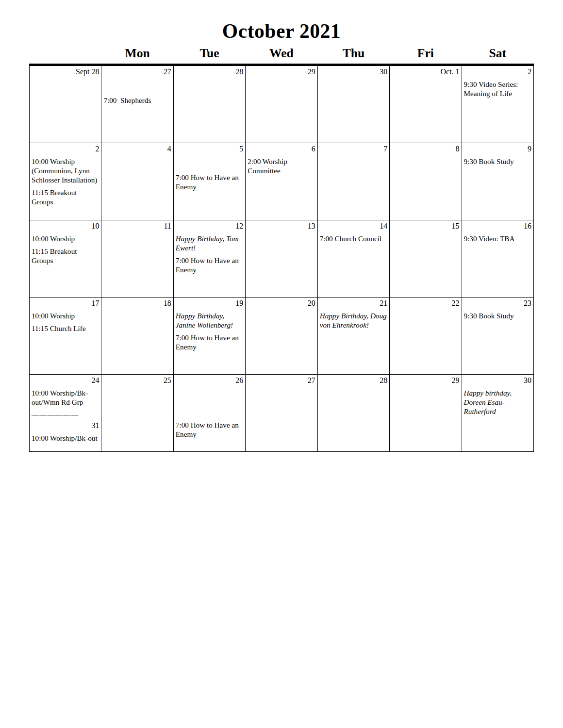October 2021
| | Mon | Tue | Wed | Thu | Fri | Sat |
| --- | --- | --- | --- | --- | --- | --- |
| Sept 28 | 27 7:00 Shepherds | 28 | 29 | 30 | Oct. 1 | 2 9:30 Video Series: Meaning of Life |
| 2 10:00 Worship (Communion, Lynn Schlosser Installation) 11:15 Breakout Groups | 4 | 5 7:00 How to Have an Enemy | 6 2:00 Worship Committee | 7 | 8 | 9 9:30 Book Study |
| 10 10:00 Worship 11:15 Breakout Groups | 11 | 12 Happy Birthday, Tom Ewert! 7:00 How to Have an Enemy | 13 | 14 7:00 Church Council | 15 | 16 9:30 Video: TBA |
| 17 10:00 Worship 11:15 Church Life | 18 | 19 Happy Birthday, Janine Wollenberg! 7:00 How to Have an Enemy | 20 | 21 Happy Birthday, Doug von Ehrenkrook! | 22 | 23 9:30 Book Study |
| 24 10:00 Worship/Bk-out/Wmn Rd Grp —————— 31 10:00 Worship/Bk-out | 25 | 26 7:00 How to Have an Enemy | 27 | 28 | 29 | 30 Happy birthday, Doreen Esau-Rutherford |